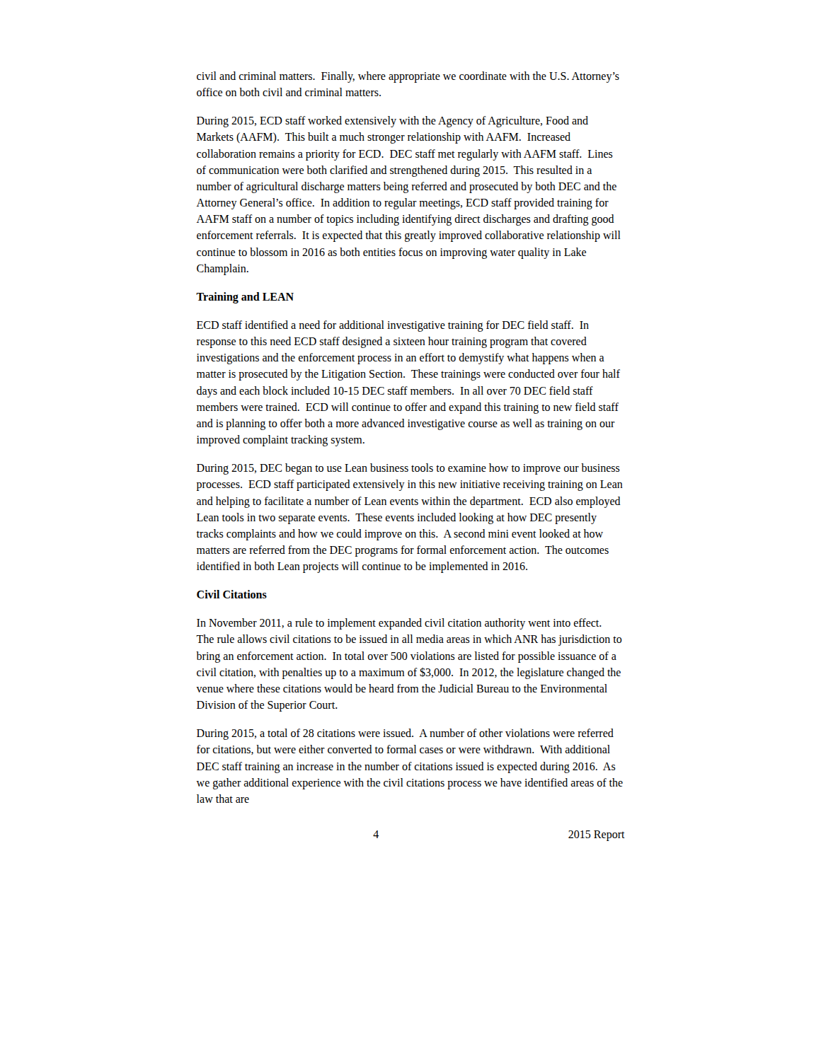civil and criminal matters. Finally, where appropriate we coordinate with the U.S. Attorney’s office on both civil and criminal matters.
During 2015, ECD staff worked extensively with the Agency of Agriculture, Food and Markets (AAFM). This built a much stronger relationship with AAFM. Increased collaboration remains a priority for ECD. DEC staff met regularly with AAFM staff. Lines of communication were both clarified and strengthened during 2015. This resulted in a number of agricultural discharge matters being referred and prosecuted by both DEC and the Attorney General’s office. In addition to regular meetings, ECD staff provided training for AAFM staff on a number of topics including identifying direct discharges and drafting good enforcement referrals. It is expected that this greatly improved collaborative relationship will continue to blossom in 2016 as both entities focus on improving water quality in Lake Champlain.
Training and LEAN
ECD staff identified a need for additional investigative training for DEC field staff. In response to this need ECD staff designed a sixteen hour training program that covered investigations and the enforcement process in an effort to demystify what happens when a matter is prosecuted by the Litigation Section. These trainings were conducted over four half days and each block included 10-15 DEC staff members. In all over 70 DEC field staff members were trained. ECD will continue to offer and expand this training to new field staff and is planning to offer both a more advanced investigative course as well as training on our improved complaint tracking system.
During 2015, DEC began to use Lean business tools to examine how to improve our business processes. ECD staff participated extensively in this new initiative receiving training on Lean and helping to facilitate a number of Lean events within the department. ECD also employed Lean tools in two separate events. These events included looking at how DEC presently tracks complaints and how we could improve on this. A second mini event looked at how matters are referred from the DEC programs for formal enforcement action. The outcomes identified in both Lean projects will continue to be implemented in 2016.
Civil Citations
In November 2011, a rule to implement expanded civil citation authority went into effect. The rule allows civil citations to be issued in all media areas in which ANR has jurisdiction to bring an enforcement action. In total over 500 violations are listed for possible issuance of a civil citation, with penalties up to a maximum of $3,000. In 2012, the legislature changed the venue where these citations would be heard from the Judicial Bureau to the Environmental Division of the Superior Court.
During 2015, a total of 28 citations were issued. A number of other violations were referred for citations, but were either converted to formal cases or were withdrawn. With additional DEC staff training an increase in the number of citations issued is expected during 2016. As we gather additional experience with the civil citations process we have identified areas of the law that are
4 2015 Report